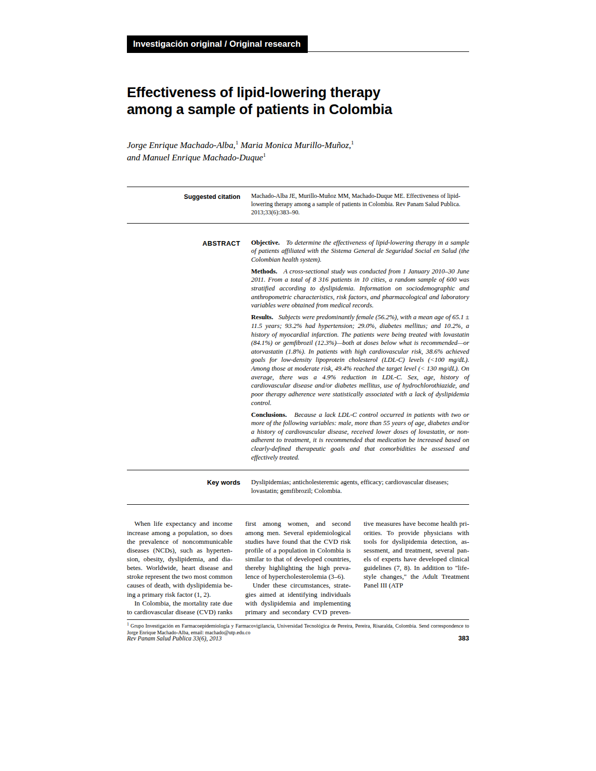Investigación original / Original research
Effectiveness of lipid-lowering therapy
among a sample of patients in Colombia
Jorge Enrique Machado-Alba,1 Maria Monica Murillo-Muñoz,1
and Manuel Enrique Machado-Duque1
Suggested citation
Machado-Alba JE, Murillo-Muñoz MM, Machado-Duque ME. Effectiveness of lipid-lowering therapy among a sample of patients in Colombia. Rev Panam Salud Publica. 2013;33(6):383–90.
ABSTRACT
Objective. To determine the effectiveness of lipid-lowering therapy in a sample of patients affiliated with the Sistema General de Seguridad Social en Salud (the Colombian health system).
Methods. A cross-sectional study was conducted from 1 January 2010–30 June 2011. From a total of 8 316 patients in 10 cities, a random sample of 600 was stratified according to dyslipidemia. Information on sociodemographic and anthropometric characteristics, risk factors, and pharmacological and laboratory variables were obtained from medical records.
Results. Subjects were predominantly female (56.2%), with a mean age of 65.1 ± 11.5 years; 93.2% had hypertension; 29.0%, diabetes mellitus; and 10.2%, a history of myocardial infarction. The patients were being treated with lovastatin (84.1%) or gemfibrozil (12.3%)—both at doses below what is recommended—or atorvastatin (1.8%). In patients with high cardiovascular risk, 38.6% achieved goals for low-density lipoprotein cholesterol (LDL-C) levels (<100 mg/dL). Among those at moderate risk, 49.4% reached the target level (< 130 mg/dL). On average, there was a 4.9% reduction in LDL-C. Sex, age, history of cardiovascular disease and/or diabetes mellitus, use of hydrochlorothiazide, and poor therapy adherence were statistically associated with a lack of dyslipidemia control.
Conclusions. Because a lack LDL-C control occurred in patients with two or more of the following variables: male, more than 55 years of age, diabetes and/or a history of cardiovascular disease, received lower doses of lovastatin, or non-adherent to treatment, it is recommended that medication be increased based on clearly-defined therapeutic goals and that comorbidities be assessed and effectively treated.
Key words
Dyslipidemias; anticholesteremic agents, efficacy; cardiovascular diseases; lovastatin; gemfibrozil; Colombia.
When life expectancy and income increase among a population, so does the prevalence of noncommunicable diseases (NCDs), such as hypertension, obesity, dyslipidemia, and diabetes. Worldwide, heart disease and stroke represent the two most common causes of death, with dyslipidemia being a primary risk factor (1, 2).
In Colombia, the mortality rate due to cardiovascular disease (CVD) ranks first among women, and second among men. Several epidemiological studies have found that the CVD risk profile of a population in Colombia is similar to that of developed countries, thereby highlighting the high prevalence of hypercholesterolemia (3–6).
Under these circumstances, strategies aimed at identifying individuals with dyslipidemia and implementing primary and secondary CVD preventive measures have become health priorities. To provide physicians with tools for dyslipidemia detection, assessment, and treatment, several panels of experts have developed clinical guidelines (7, 8). In addition to "lifestyle changes," the Adult Treatment Panel III (ATP
1 Grupo Investigación en Farmacoepidemiología y Farmacovigilancia, Universidad Tecnológica de Pereira, Pereira, Risaralda, Colombia. Send correspondence to Jorge Enrique Machado-Alba, email: machado@utp.edu.co
Rev Panam Salud Publica 33(6), 2013
383